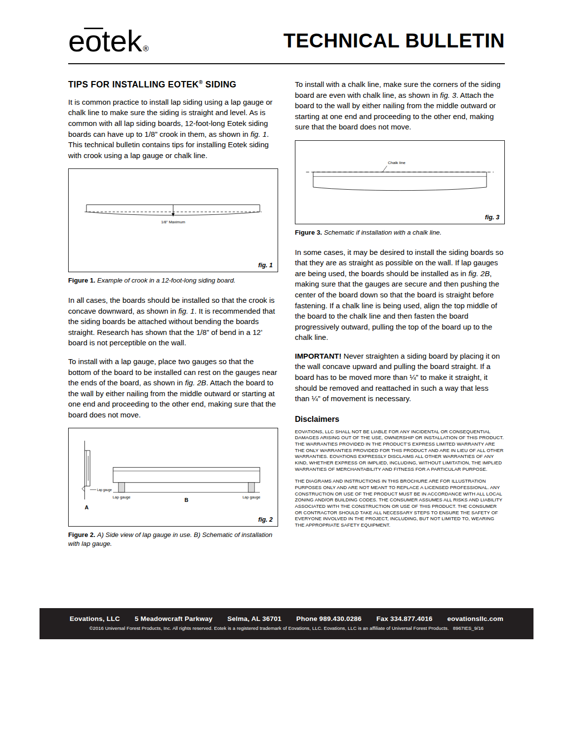e otek®
TECHNICAL BULLETIN
Tips for Installing Eotek® Siding
It is common practice to install lap siding using a lap gauge or chalk line to make sure the siding is straight and level. As is common with all lap siding boards, 12-foot-long Eotek siding boards can have up to 1/8” crook in them, as shown in fig. 1. This technical bulletin contains tips for installing Eotek siding with crook using a lap gauge or chalk line.
1/8" Maximum fig. 1
Figure 1. Example of crook in a 12-foot-long siding board.
In all cases, the boards should be installed so that the crook is concave downward, as shown in fig. 1. It is recommended that the siding boards be attached without bending the boards straight. Research has shown that the 1/8” of bend in a 12’ board is not perceptible on the wall.
To install with a lap gauge, place two gauges so that the bottom of the board to be installed can rest on the gauges near the ends of the board, as shown in fig. 2B. Attach the board to the wall by either nailing from the middle outward or starting at one end and proceeding to the other end, making sure that the board does not move.
Lap gauge A Lap gauge Lap gauge B fig. 2
Figure 2. A) Side view of lap gauge in use. B) Schematic of installation with lap gauge.
To install with a chalk line, make sure the corners of the siding board are even with chalk line, as shown in fig. 3. Attach the board to the wall by either nailing from the middle outward or starting at one end and proceeding to the other end, making sure that the board does not move.
Chalk line fig. 3
Figure 3. Schematic if installation with a chalk line.
In some cases, it may be desired to install the siding boards so that they are as straight as possible on the wall. If lap gauges are being used, the boards should be installed as in fig. 2B, making sure that the gauges are secure and then pushing the center of the board down so that the board is straight before fastening. If a chalk line is being used, align the top middle of the board to the chalk line and then fasten the board progressively outward, pulling the top of the board up to the chalk line.
IMPORTANT! Never straighten a siding board by placing it on the wall concave upward and pulling the board straight. If a board has to be moved more than ¼” to make it straight, it should be removed and reattached in such a way that less than ¼” of movement is necessary.
Disclaimers
Eovations, LLC shall not be liable for any incidental or consequential damages arising out of the use, ownership or installation of this product. The warranties provided in the product’s express limited warranty are the only warranties provided for this product and are in lieu of all other warranties. Eovations expressly disclaims all other warranties of any kind, whether express or implied, including, without limitation, the implied warranties of merchantability and fitness for a particular purpose.
The diagrams and instructions in this brochure are for illustration purposes only and are not meant to replace a licensed professional. Any construction or use of the product must be in accordance with all local zoning and/or building codes. The consumer assumes all risks and liability associated with the construction or use of this product. The consumer or contractor should take all necessary steps to ensure the safety of everyone involved in the project, including, but not limited to, wearing the appropriate safety equipment.
Eovations, LLC 5 Meadowcraft Parkway Selma, AL 36701 Phone 989.430.0286 Fax 334.877.4016 eovationsllc.com
©2016 Universal Forest Products, Inc. All rights reserved. Eotek is a registered trademark of Eovations, LLC. Eovations, LLC is an affiliate of Universal Forest Products. 8967IES_9/16